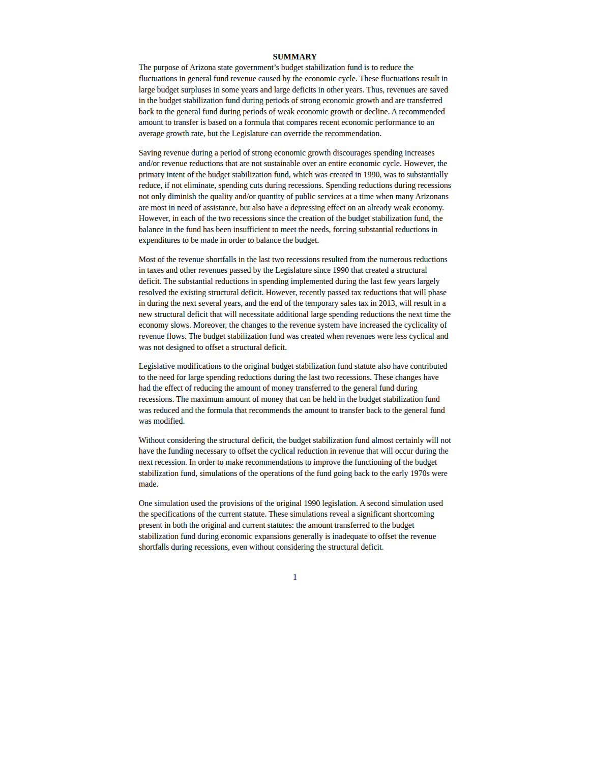SUMMARY
The purpose of Arizona state government’s budget stabilization fund is to reduce the fluctuations in general fund revenue caused by the economic cycle. These fluctuations result in large budget surpluses in some years and large deficits in other years. Thus, revenues are saved in the budget stabilization fund during periods of strong economic growth and are transferred back to the general fund during periods of weak economic growth or decline. A recommended amount to transfer is based on a formula that compares recent economic performance to an average growth rate, but the Legislature can override the recommendation.
Saving revenue during a period of strong economic growth discourages spending increases and/or revenue reductions that are not sustainable over an entire economic cycle. However, the primary intent of the budget stabilization fund, which was created in 1990, was to substantially reduce, if not eliminate, spending cuts during recessions. Spending reductions during recessions not only diminish the quality and/or quantity of public services at a time when many Arizonans are most in need of assistance, but also have a depressing effect on an already weak economy. However, in each of the two recessions since the creation of the budget stabilization fund, the balance in the fund has been insufficient to meet the needs, forcing substantial reductions in expenditures to be made in order to balance the budget.
Most of the revenue shortfalls in the last two recessions resulted from the numerous reductions in taxes and other revenues passed by the Legislature since 1990 that created a structural deficit. The substantial reductions in spending implemented during the last few years largely resolved the existing structural deficit. However, recently passed tax reductions that will phase in during the next several years, and the end of the temporary sales tax in 2013, will result in a new structural deficit that will necessitate additional large spending reductions the next time the economy slows. Moreover, the changes to the revenue system have increased the cyclicality of revenue flows. The budget stabilization fund was created when revenues were less cyclical and was not designed to offset a structural deficit.
Legislative modifications to the original budget stabilization fund statute also have contributed to the need for large spending reductions during the last two recessions. These changes have had the effect of reducing the amount of money transferred to the general fund during recessions. The maximum amount of money that can be held in the budget stabilization fund was reduced and the formula that recommends the amount to transfer back to the general fund was modified.
Without considering the structural deficit, the budget stabilization fund almost certainly will not have the funding necessary to offset the cyclical reduction in revenue that will occur during the next recession. In order to make recommendations to improve the functioning of the budget stabilization fund, simulations of the operations of the fund going back to the early 1970s were made.
One simulation used the provisions of the original 1990 legislation. A second simulation used the specifications of the current statute. These simulations reveal a significant shortcoming present in both the original and current statutes: the amount transferred to the budget stabilization fund during economic expansions generally is inadequate to offset the revenue shortfalls during recessions, even without considering the structural deficit.
1